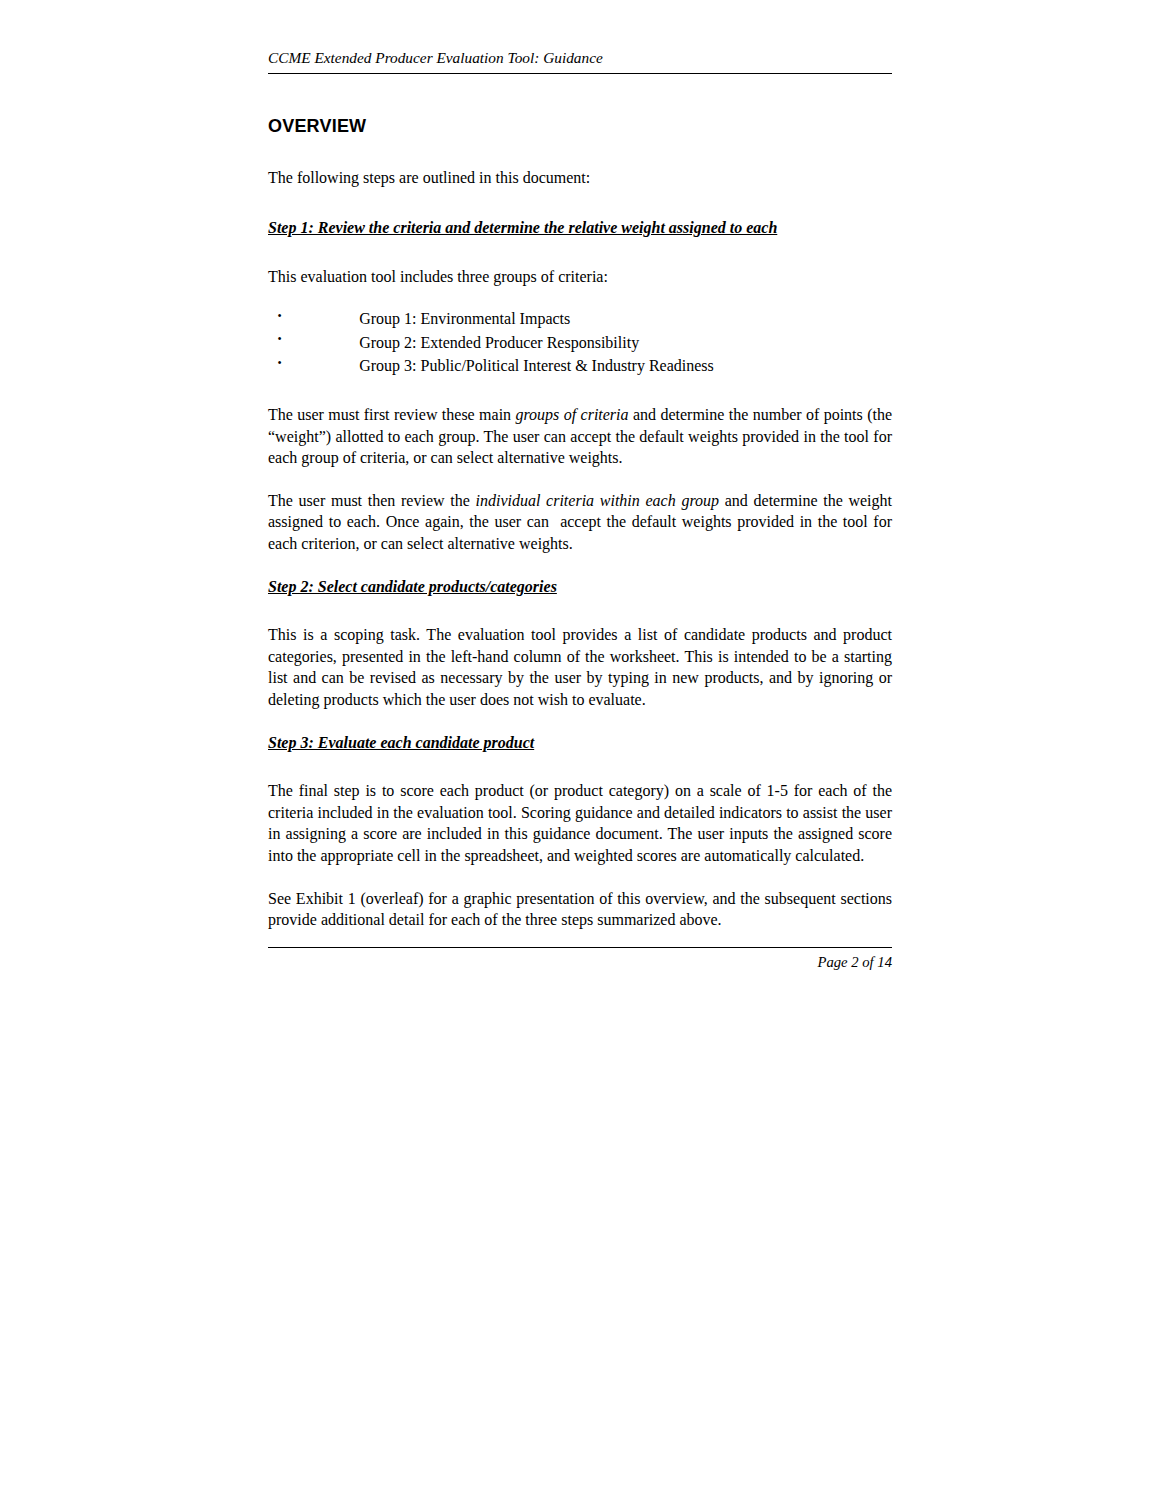CCME Extended Producer Evaluation Tool: Guidance
OVERVIEW
The following steps are outlined in this document:
Step 1: Review the criteria and determine the relative weight assigned to each
This evaluation tool includes three groups of criteria:
Group 1: Environmental Impacts
Group 2: Extended Producer Responsibility
Group 3: Public/Political Interest & Industry Readiness
The user must first review these main groups of criteria and determine the number of points (the “weight”) allotted to each group. The user can accept the default weights provided in the tool for each group of criteria, or can select alternative weights.
The user must then review the individual criteria within each group and determine the weight assigned to each. Once again, the user can accept the default weights provided in the tool for each criterion, or can select alternative weights.
Step 2: Select candidate products/categories
This is a scoping task. The evaluation tool provides a list of candidate products and product categories, presented in the left-hand column of the worksheet. This is intended to be a starting list and can be revised as necessary by the user by typing in new products, and by ignoring or deleting products which the user does not wish to evaluate.
Step 3: Evaluate each candidate product
The final step is to score each product (or product category) on a scale of 1-5 for each of the criteria included in the evaluation tool. Scoring guidance and detailed indicators to assist the user in assigning a score are included in this guidance document. The user inputs the assigned score into the appropriate cell in the spreadsheet, and weighted scores are automatically calculated.
See Exhibit 1 (overleaf) for a graphic presentation of this overview, and the subsequent sections provide additional detail for each of the three steps summarized above.
Page 2 of 14